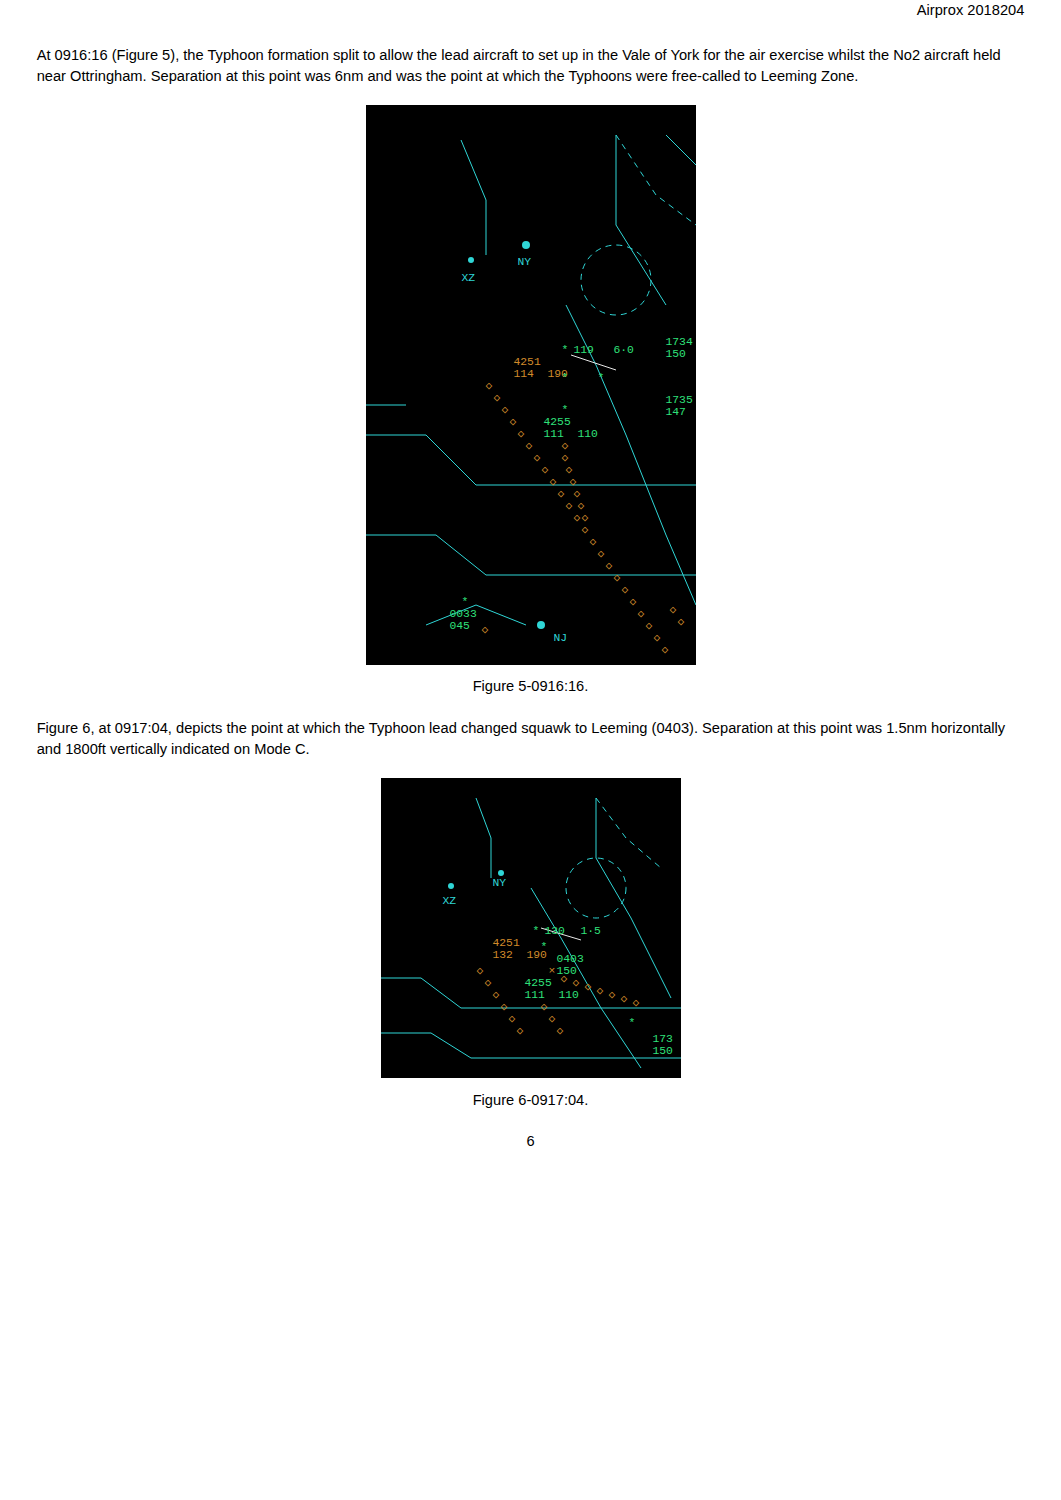Airprox 2018204
At 0916:16 (Figure 5), the Typhoon formation split to allow the lead aircraft to set up in the Vale of York for the air exercise whilst the No2 aircraft held near Ottringham. Separation at this point was 6nm and was the point at which the Typhoons were free-called to Leeming Zone.
NY XZ * 119 6·0 1734 150 4251 114 190 * * 1735 147 * 4255 111 110 ◇ ◇ ◇ ◇ ◇ ◇ ◇ ◇ ◇ ◇ ◇ ◇ ◇ ◇ ◇ ◇ ◇ ◇ ◇ ◇ ◇ ◇ ◇ ◇ ◇ ◇ ◇ ◇ ◇ ◇ ◇ ◇ * 0033 045 ◇ NJ
Figure 5-0916:16.
Figure 6, at 0917:04, depicts the point at which the Typhoon lead changed squawk to Leeming (0403). Separation at this point was 1.5nm horizontally and 1800ft vertically indicated on Mode C.
NY XZ * 130 1·5 4251 132 190 * 0403 150 ◇ ◇ ◇ ◇ ◇ ◇ 4255 111 110 × ◇ ◇ ◇ ◇ ◇ ◇ ◇ ◇ ◇ ◇ * 173 150
Figure 6-0917:04.
6